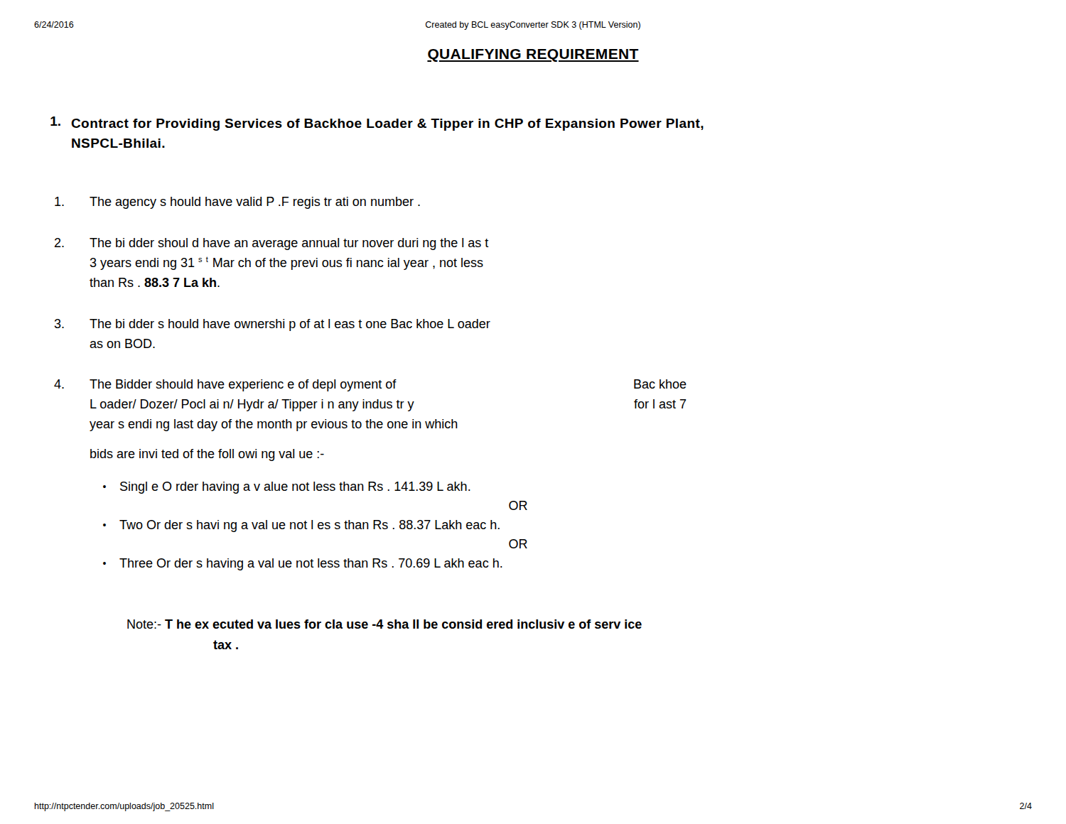6/24/2016
Created by BCL easyConverter SDK 3 (HTML Version)
QUALIFYING REQUIREMENT
1.
Contract for Providing Services of Backhoe Loader & Tipper in CHP of Expansion Power Plant, NSPCL-Bhilai.
1.
The agency s hould have valid P .F regis tr ati on number .
2.
The bi dder shoul d have an average annual tur nover duri ng the l as t
3 years endi ng 31 s t Mar ch of the previ ous fi nanc ial year , not less
than Rs . 88.3 7 La kh.
3.
The bi dder s hould have ownershi p of at l eas t one Bac khoe L oader
as on BOD.
4.
The Bidder should have experienc e of depl oyment of Bac khoe
L oader/ Dozer/ Pocl ai n/ Hydr a/ Tipper i n any indus tr y for l ast 7
year s endi ng last day of the month pr evious to the one in which
bids are invi ted of the foll owi ng val ue :-
•Singl e O rder having a v alue not less than Rs . 141.39 L akh.
OR
•Two Or der s havi ng a val ue not l es s than Rs . 88.37 Lakh eac h.
OR
•Three Or der s having a val ue not less than Rs . 70.69 L akh eac h.
Note:-
T he ex ecuted va lues for cla use -4 sha ll be consid ered inclusiv e of serv ice tax .
http://ntpctender.com/uploads/job_20525.html
2/4